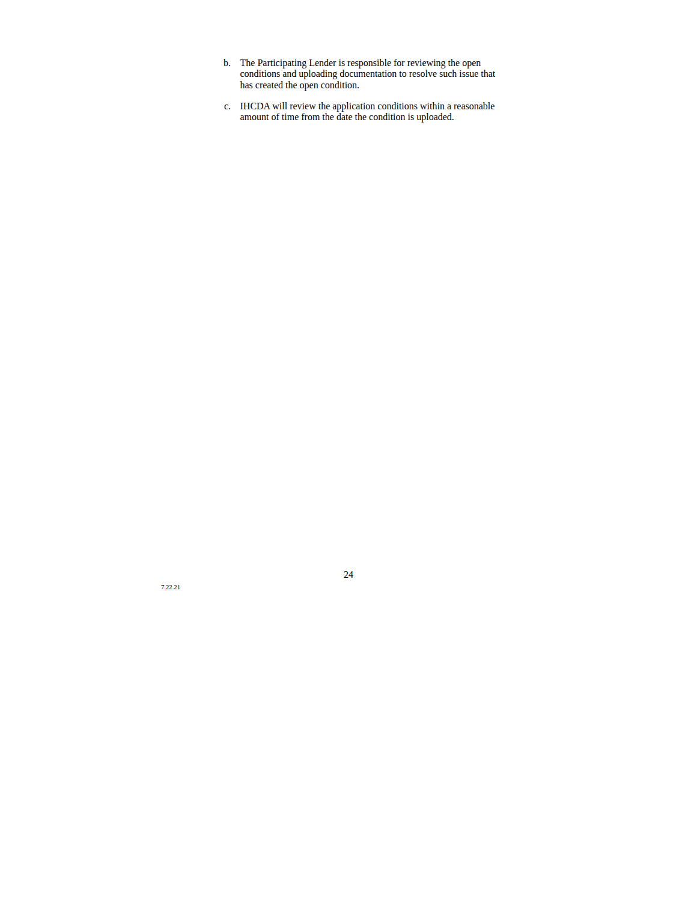The Participating Lender is responsible for reviewing the open conditions and uploading documentation to resolve such issue that has created the open condition.
IHCDA will review the application conditions within a reasonable amount of time from the date the condition is uploaded.
24
7.22.21